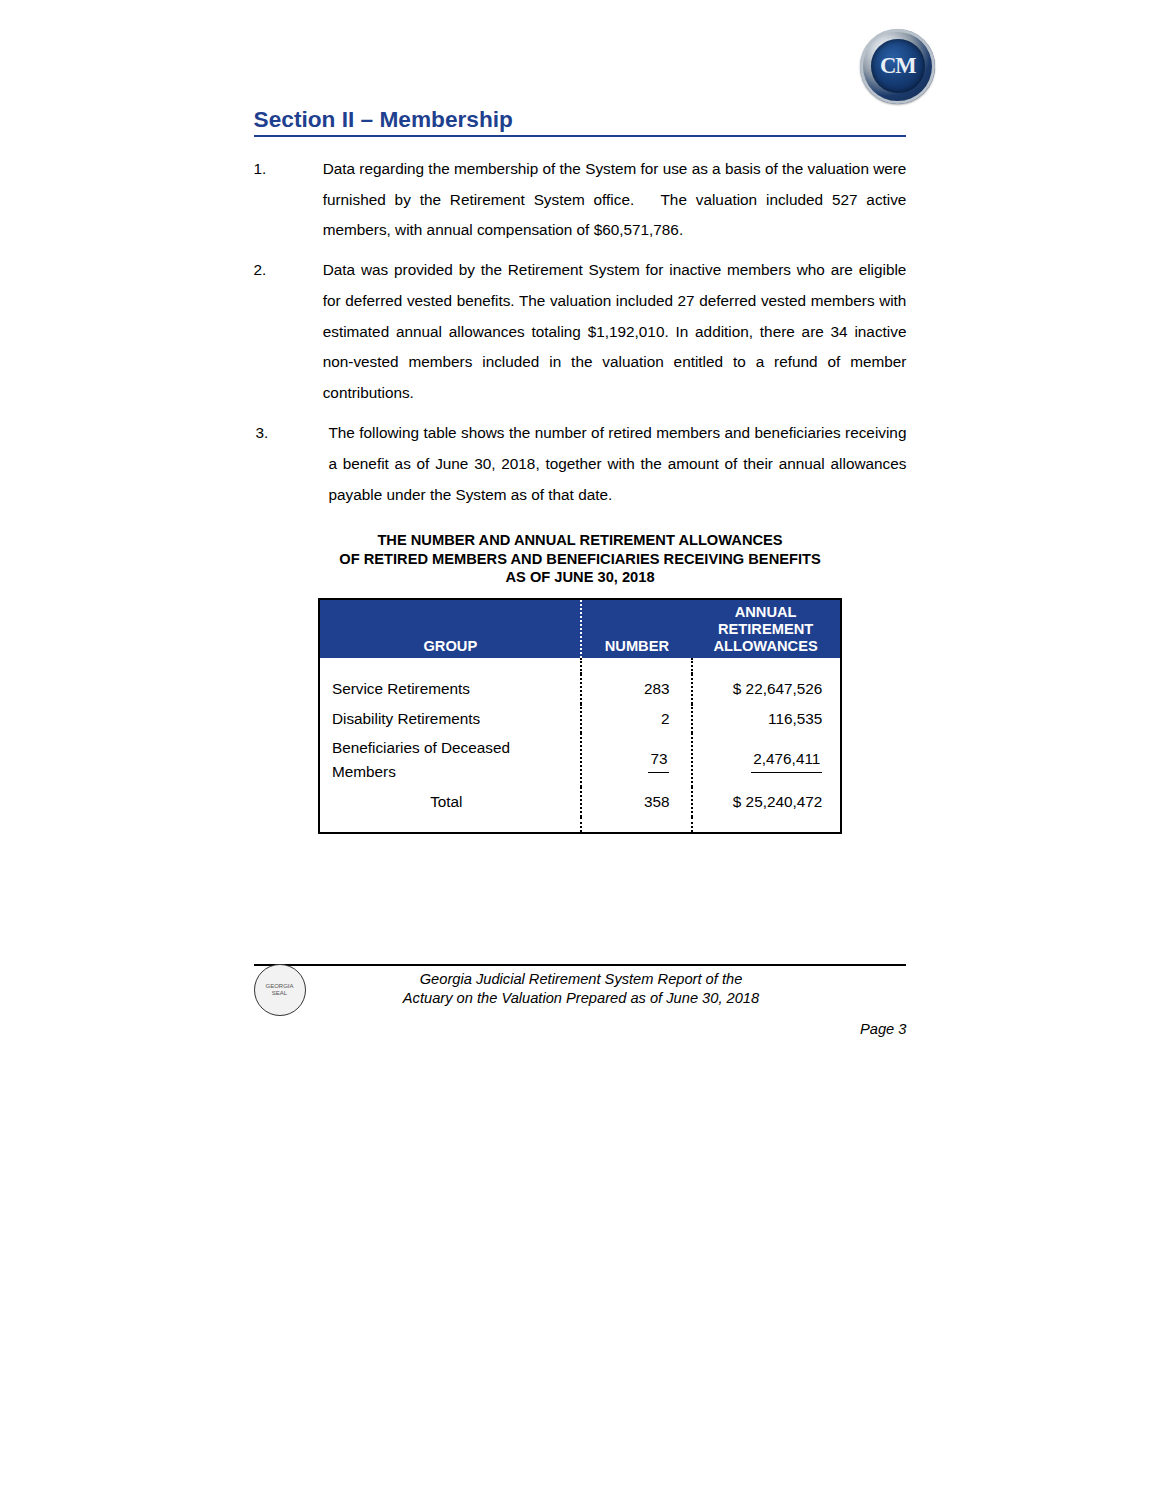CM
Section II – Membership
1. Data regarding the membership of the System for use as a basis of the valuation were furnished by the Retirement System office. The valuation included 527 active members, with annual compensation of $60,571,786.
2. Data was provided by the Retirement System for inactive members who are eligible for deferred vested benefits. The valuation included 27 deferred vested members with estimated annual allowances totaling $1,192,010. In addition, there are 34 inactive non-vested members included in the valuation entitled to a refund of member contributions.
3. The following table shows the number of retired members and beneficiaries receiving a benefit as of June 30, 2018, together with the amount of their annual allowances payable under the System as of that date.
THE NUMBER AND ANNUAL RETIREMENT ALLOWANCES
OF RETIRED MEMBERS AND BENEFICIARIES RECEIVING BENEFITS
AS OF JUNE 30, 2018
| GROUP | NUMBER | ANNUAL RETIREMENT ALLOWANCES |
| --- | --- | --- |
| Service Retirements | 283 | $ 22,647,526 |
| Disability Retirements | 2 | 116,535 |
| Beneficiaries of Deceased Members | 73 | 2,476,411 |
| Total | 358 | $ 25,240,472 |
GEORGIA
SEAL
Georgia Judicial Retirement System Report of the
Actuary on the Valuation Prepared as of June 30, 2018
Page 3